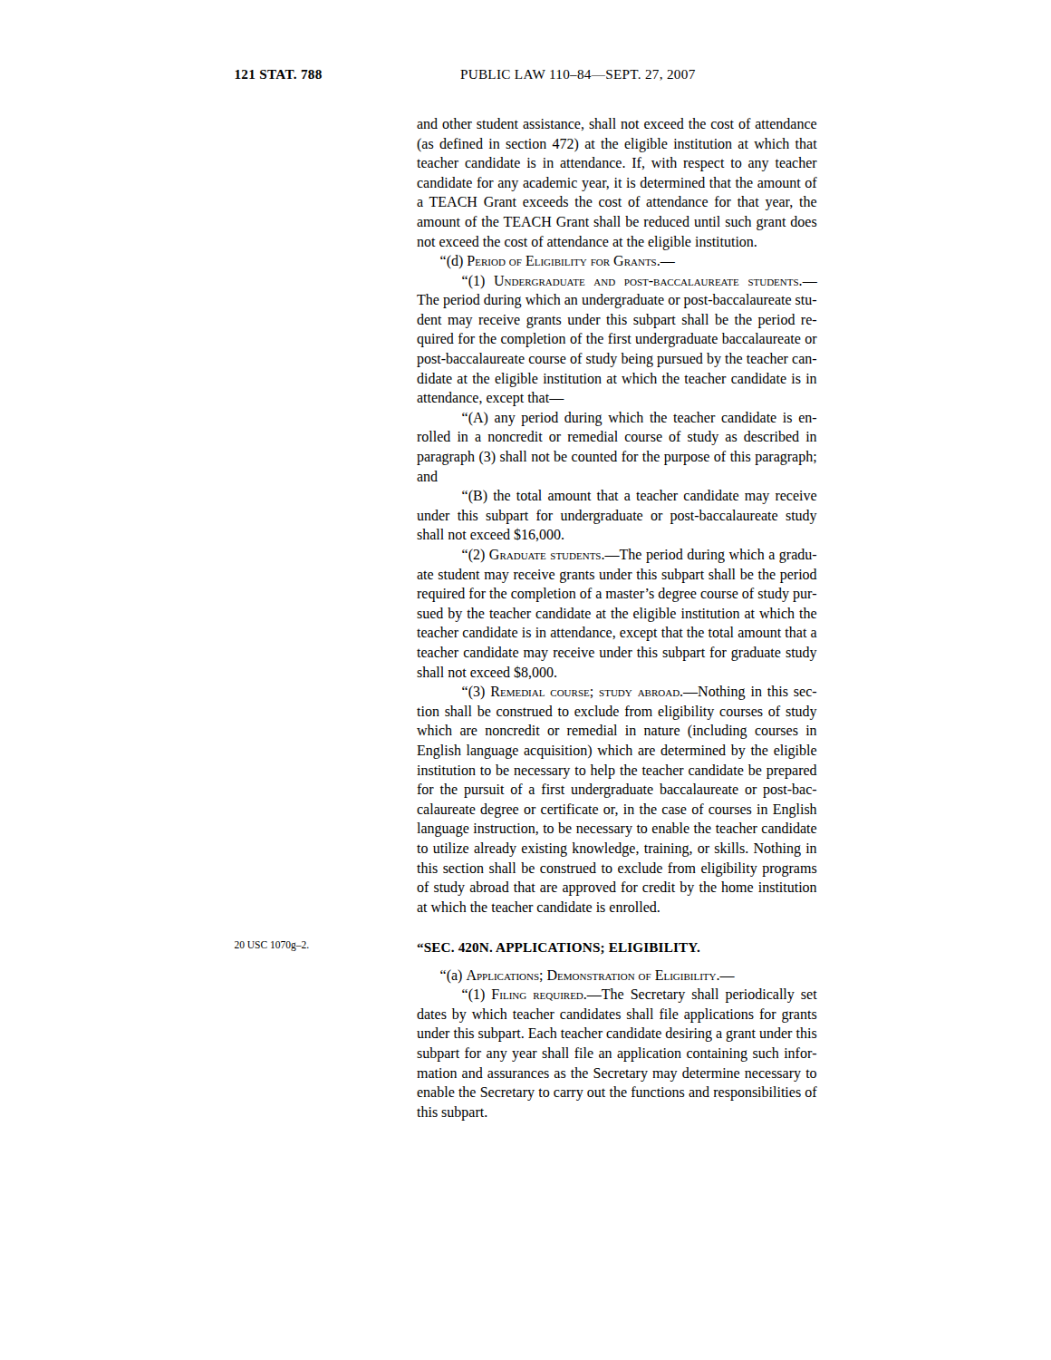121 STAT. 788 PUBLIC LAW 110–84—SEPT. 27, 2007
and other student assistance, shall not exceed the cost of attendance (as defined in section 472) at the eligible institution at which that teacher candidate is in attendance. If, with respect to any teacher candidate for any academic year, it is determined that the amount of a TEACH Grant exceeds the cost of attendance for that year, the amount of the TEACH Grant shall be reduced until such grant does not exceed the cost of attendance at the eligible institution.
“(d) Period of Eligibility for Grants.—
“(1) Undergraduate and post-baccalaureate students.—The period during which an undergraduate or post-baccalaureate student may receive grants under this subpart shall be the period required for the completion of the first undergraduate baccalaureate or post-baccalaureate course of study being pursued by the teacher candidate at the eligible institution at which the teacher candidate is in attendance, except that—
“(A) any period during which the teacher candidate is enrolled in a noncredit or remedial course of study as described in paragraph (3) shall not be counted for the purpose of this paragraph; and
“(B) the total amount that a teacher candidate may receive under this subpart for undergraduate or post-baccalaureate study shall not exceed $16,000.
“(2) Graduate students.—The period during which a graduate student may receive grants under this subpart shall be the period required for the completion of a master’s degree course of study pursued by the teacher candidate at the eligible institution at which the teacher candidate is in attendance, except that the total amount that a teacher candidate may receive under this subpart for graduate study shall not exceed $8,000.
“(3) Remedial course; study abroad.—Nothing in this section shall be construed to exclude from eligibility courses of study which are noncredit or remedial in nature (including courses in English language acquisition) which are determined by the eligible institution to be necessary to help the teacher candidate be prepared for the pursuit of a first undergraduate baccalaureate or post-baccalaureate degree or certificate or, in the case of courses in English language instruction, to be necessary to enable the teacher candidate to utilize already existing knowledge, training, or skills. Nothing in this section shall be construed to exclude from eligibility programs of study abroad that are approved for credit by the home institution at which the teacher candidate is enrolled.
20 USC 1070g–2.
“SEC. 420N. APPLICATIONS; ELIGIBILITY.
“(a) Applications; Demonstration of Eligibility.—
“(1) Filing required.—The Secretary shall periodically set dates by which teacher candidates shall file applications for grants under this subpart. Each teacher candidate desiring a grant under this subpart for any year shall file an application containing such information and assurances as the Secretary may determine necessary to enable the Secretary to carry out the functions and responsibilities of this subpart.